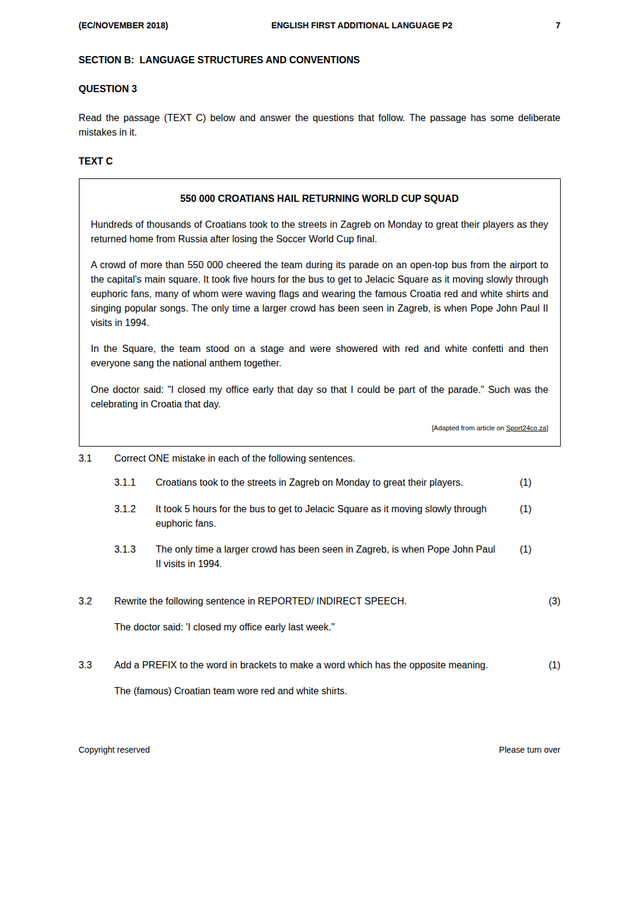(EC/NOVEMBER 2018) ENGLISH FIRST ADDITIONAL LANGUAGE P2 7
SECTION B: LANGUAGE STRUCTURES AND CONVENTIONS
QUESTION 3
Read the passage (TEXT C) below and answer the questions that follow. The passage has some deliberate mistakes in it.
TEXT C
550 000 CROATIANS HAIL RETURNING WORLD CUP SQUAD
Hundreds of thousands of Croatians took to the streets in Zagreb on Monday to great their players as they returned home from Russia after losing the Soccer World Cup final.
A crowd of more than 550 000 cheered the team during its parade on an open-top bus from the airport to the capital's main square. It took five hours for the bus to get to Jelacic Square as it moving slowly through euphoric fans, many of whom were waving flags and wearing the famous Croatia red and white shirts and singing popular songs. The only time a larger crowd has been seen in Zagreb, is when Pope John Paul II visits in 1994.
In the Square, the team stood on a stage and were showered with red and white confetti and then everyone sang the national anthem together.
One doctor said: "I closed my office early that day so that I could be part of the parade." Such was the celebrating in Croatia that day.
[Adapted from article on Sport24co.za]
3.1
Correct ONE mistake in each of the following sentences.
3.1.1 Croatians took to the streets in Zagreb on Monday to great their players. (1)
3.1.2 It took 5 hours for the bus to get to Jelacic Square as it moving slowly through euphoric fans. (1)
3.1.3 The only time a larger crowd has been seen in Zagreb, is when Pope John Paul II visits in 1994. (1)
3.2
Rewrite the following sentence in REPORTED/ INDIRECT SPEECH.
The doctor said: 'I closed my office early last week."
(3)
3.3
Add a PREFIX to the word in brackets to make a word which has the opposite meaning.
The (famous) Croatian team wore red and white shirts.
(1)
Copyright reserved Please turn over